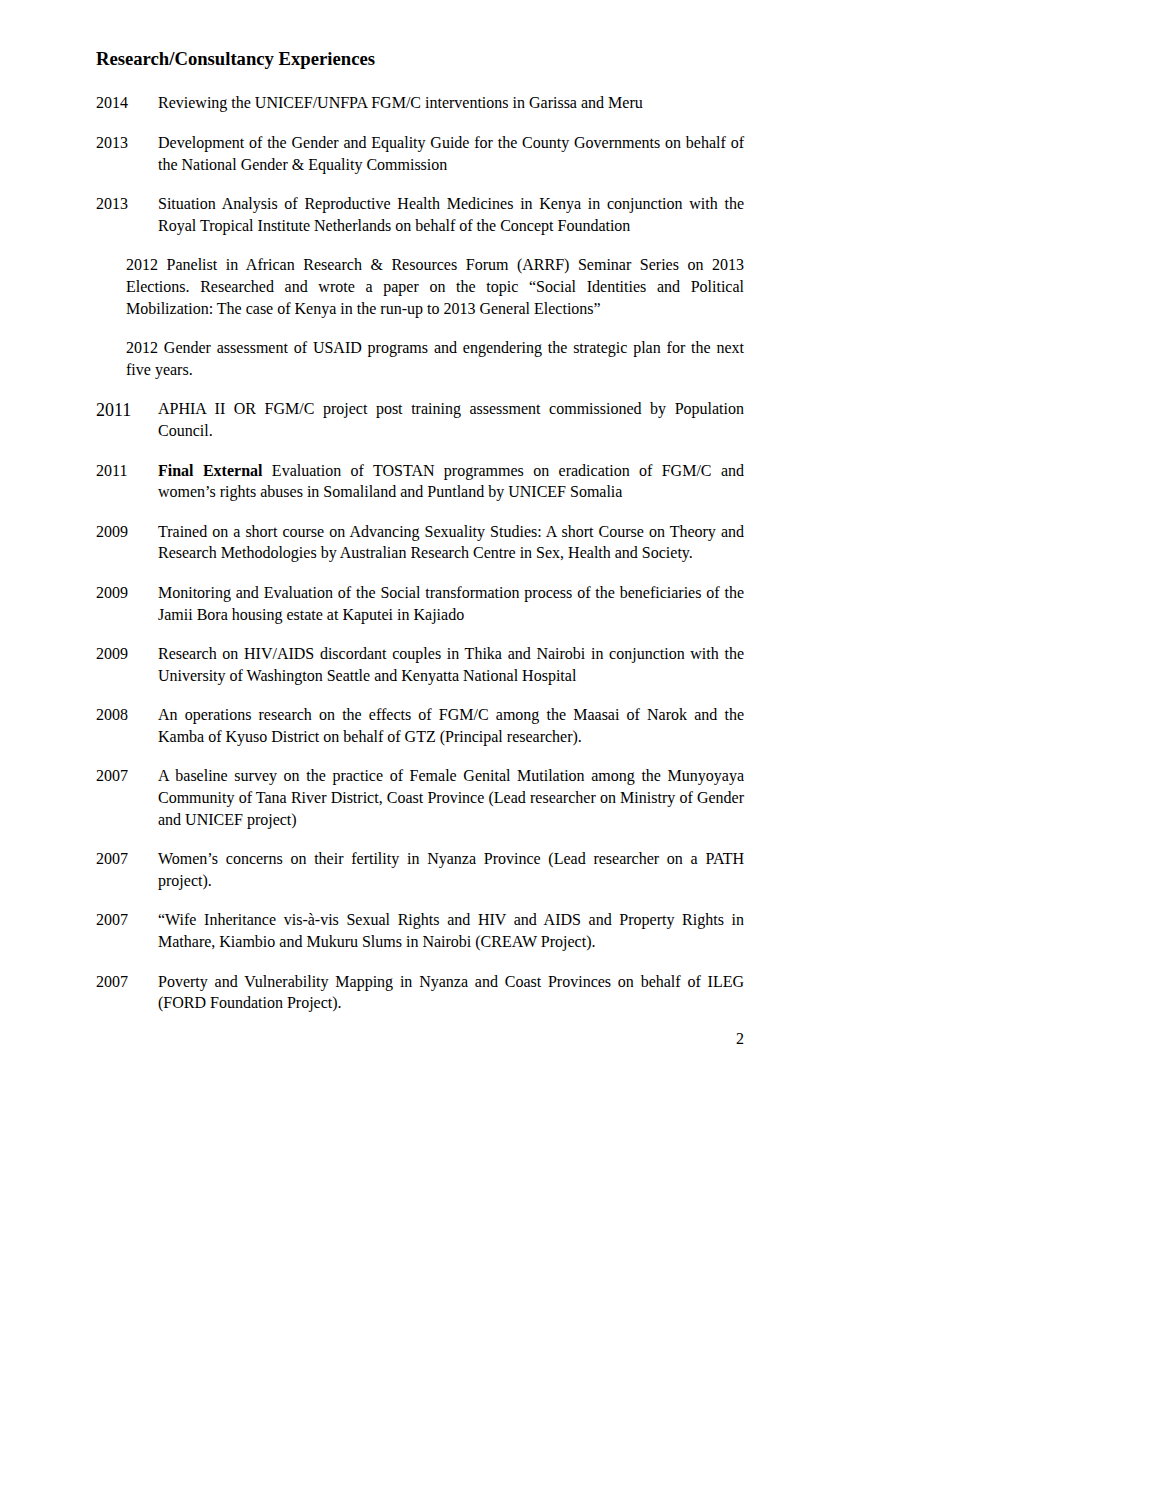Research/Consultancy Experiences
2014
Reviewing the UNICEF/UNFPA FGM/C interventions in Garissa and Meru
2013
Development of the Gender and Equality Guide for the County Governments on behalf of the National Gender & Equality Commission
2013
Situation Analysis of Reproductive Health Medicines in Kenya in conjunction with the Royal Tropical Institute Netherlands on behalf of the Concept Foundation
2012 Panelist in African Research & Resources Forum (ARRF) Seminar Series on 2013 Elections. Researched and wrote a paper on the topic “Social Identities and Political Mobilization: The case of Kenya in the run-up to 2013 General Elections”
2012 Gender assessment of USAID programs and engendering the strategic plan for the next five years.
2011
APHIA II OR FGM/C project post training assessment commissioned by Population Council.
2011
Final External Evaluation of TOSTAN programmes on eradication of FGM/C and women’s rights abuses in Somaliland and Puntland by UNICEF Somalia
2009
Trained on a short course on Advancing Sexuality Studies: A short Course on Theory and Research Methodologies by Australian Research Centre in Sex, Health and Society.
2009
Monitoring and Evaluation of the Social transformation process of the beneficiaries of the Jamii Bora housing estate at Kaputei in Kajiado
2009
Research on HIV/AIDS discordant couples in Thika and Nairobi in conjunction with the University of Washington Seattle and Kenyatta National Hospital
2008
An operations research on the effects of FGM/C among the Maasai of Narok and the Kamba of Kyuso District on behalf of GTZ (Principal researcher).
2007
A baseline survey on the practice of Female Genital Mutilation among the Munyoyaya Community of Tana River District, Coast Province (Lead researcher on Ministry of Gender and UNICEF project)
2007
Women’s concerns on their fertility in Nyanza Province (Lead researcher on a PATH project).
2007
“Wife Inheritance vis-à-vis Sexual Rights and HIV and AIDS and Property Rights in Mathare, Kiambio and Mukuru Slums in Nairobi (CREAW Project).
2007
Poverty and Vulnerability Mapping in Nyanza and Coast Provinces on behalf of ILEG (FORD Foundation Project).
2